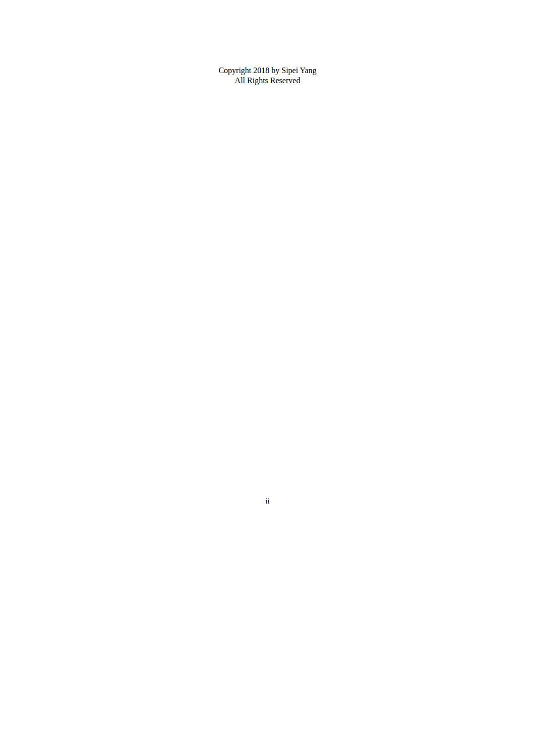Copyright 2018 by Sipei Yang All Rights Reserved
ii